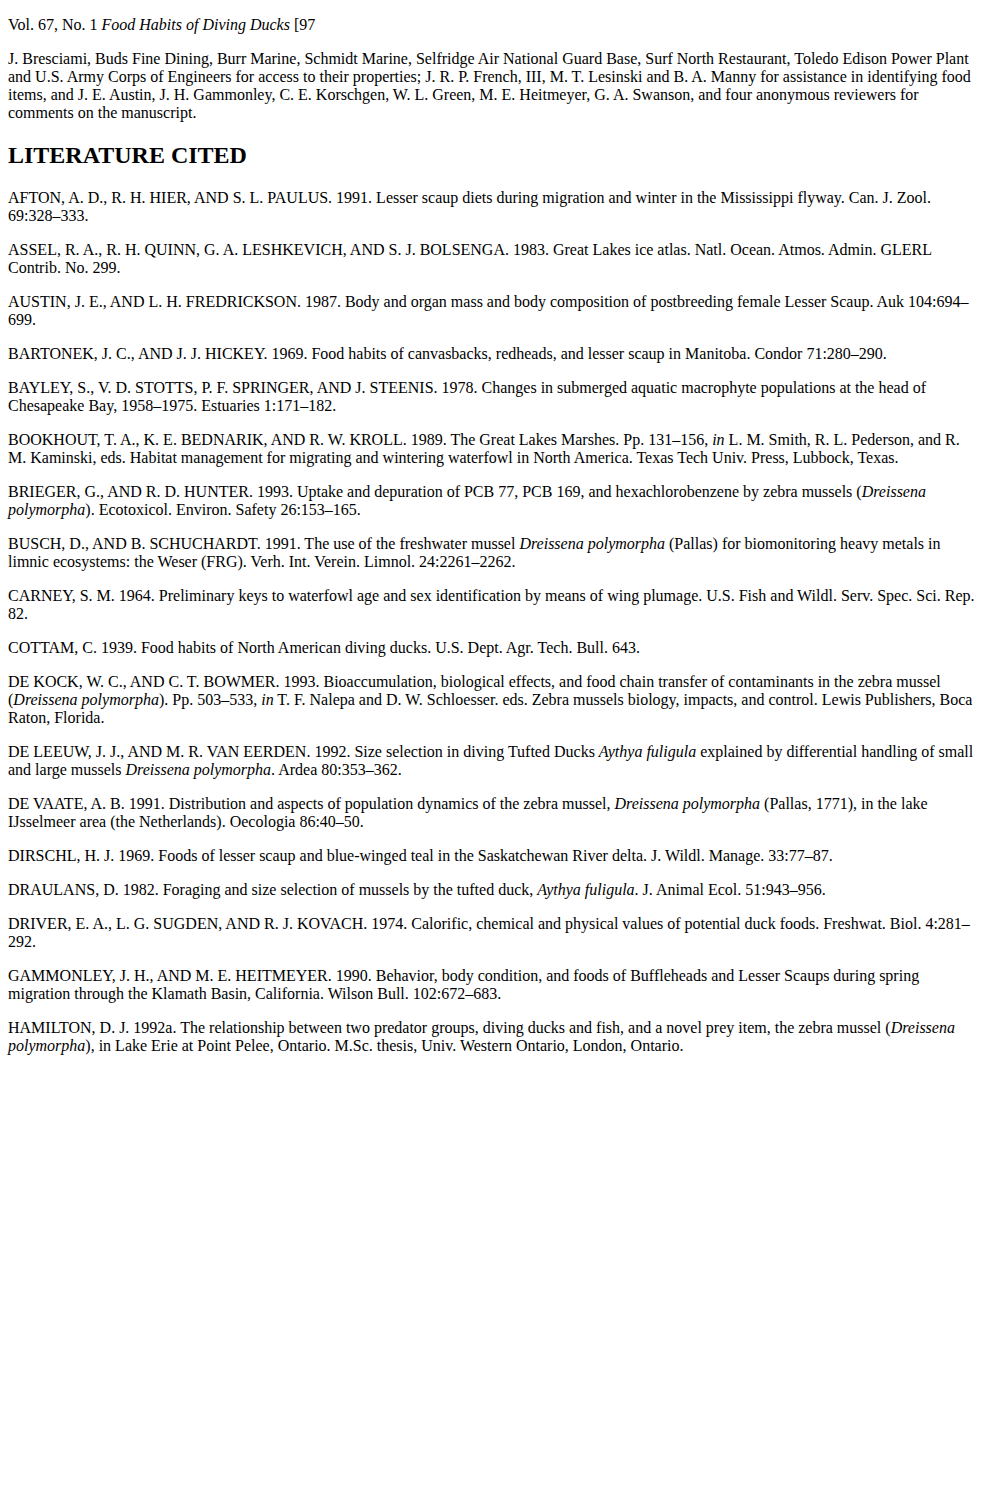Vol. 67, No. 1 Food Habits of Diving Ducks [97
J. Bresciami, Buds Fine Dining, Burr Marine, Schmidt Marine, Selfridge Air National Guard Base, Surf North Restaurant, Toledo Edison Power Plant and U.S. Army Corps of Engineers for access to their properties; J. R. P. French, III, M. T. Lesinski and B. A. Manny for assistance in identifying food items, and J. E. Austin, J. H. Gammonley, C. E. Korschgen, W. L. Green, M. E. Heitmeyer, G. A. Swanson, and four anonymous reviewers for comments on the manuscript.
LITERATURE CITED
AFTON, A. D., R. H. HIER, AND S. L. PAULUS. 1991. Lesser scaup diets during migration and winter in the Mississippi flyway. Can. J. Zool. 69:328–333.
ASSEL, R. A., R. H. QUINN, G. A. LESHKEVICH, AND S. J. BOLSENGA. 1983. Great Lakes ice atlas. Natl. Ocean. Atmos. Admin. GLERL Contrib. No. 299.
AUSTIN, J. E., AND L. H. FREDRICKSON. 1987. Body and organ mass and body composition of postbreeding female Lesser Scaup. Auk 104:694–699.
BARTONEK, J. C., AND J. J. HICKEY. 1969. Food habits of canvasbacks, redheads, and lesser scaup in Manitoba. Condor 71:280–290.
BAYLEY, S., V. D. STOTTS, P. F. SPRINGER, AND J. STEENIS. 1978. Changes in submerged aquatic macrophyte populations at the head of Chesapeake Bay, 1958–1975. Estuaries 1:171–182.
BOOKHOUT, T. A., K. E. BEDNARIK, AND R. W. KROLL. 1989. The Great Lakes Marshes. Pp. 131–156, in L. M. Smith, R. L. Pederson, and R. M. Kaminski, eds. Habitat management for migrating and wintering waterfowl in North America. Texas Tech Univ. Press, Lubbock, Texas.
BRIEGER, G., AND R. D. HUNTER. 1993. Uptake and depuration of PCB 77, PCB 169, and hexachlorobenzene by zebra mussels (Dreissena polymorpha). Ecotoxicol. Environ. Safety 26:153–165.
BUSCH, D., AND B. SCHUCHARDT. 1991. The use of the freshwater mussel Dreissena polymorpha (Pallas) for biomonitoring heavy metals in limnic ecosystems: the Weser (FRG). Verh. Int. Verein. Limnol. 24:2261–2262.
CARNEY, S. M. 1964. Preliminary keys to waterfowl age and sex identification by means of wing plumage. U.S. Fish and Wildl. Serv. Spec. Sci. Rep. 82.
COTTAM, C. 1939. Food habits of North American diving ducks. U.S. Dept. Agr. Tech. Bull. 643.
DE KOCK, W. C., AND C. T. BOWMER. 1993. Bioaccumulation, biological effects, and food chain transfer of contaminants in the zebra mussel (Dreissena polymorpha). Pp. 503–533, in T. F. Nalepa and D. W. Schloesser. eds. Zebra mussels biology, impacts, and control. Lewis Publishers, Boca Raton, Florida.
DE LEEUW, J. J., AND M. R. VAN EERDEN. 1992. Size selection in diving Tufted Ducks Aythya fuligula explained by differential handling of small and large mussels Dreissena polymorpha. Ardea 80:353–362.
DE VAATE, A. B. 1991. Distribution and aspects of population dynamics of the zebra mussel, Dreissena polymorpha (Pallas, 1771), in the lake IJsselmeer area (the Netherlands). Oecologia 86:40–50.
DIRSCHL, H. J. 1969. Foods of lesser scaup and blue-winged teal in the Saskatchewan River delta. J. Wildl. Manage. 33:77–87.
DRAULANS, D. 1982. Foraging and size selection of mussels by the tufted duck, Aythya fuligula. J. Animal Ecol. 51:943–956.
DRIVER, E. A., L. G. SUGDEN, AND R. J. KOVACH. 1974. Calorific, chemical and physical values of potential duck foods. Freshwat. Biol. 4:281–292.
GAMMONLEY, J. H., AND M. E. HEITMEYER. 1990. Behavior, body condition, and foods of Buffleheads and Lesser Scaups during spring migration through the Klamath Basin, California. Wilson Bull. 102:672–683.
HAMILTON, D. J. 1992a. The relationship between two predator groups, diving ducks and fish, and a novel prey item, the zebra mussel (Dreissena polymorpha), in Lake Erie at Point Pelee, Ontario. M.Sc. thesis, Univ. Western Ontario, London, Ontario.